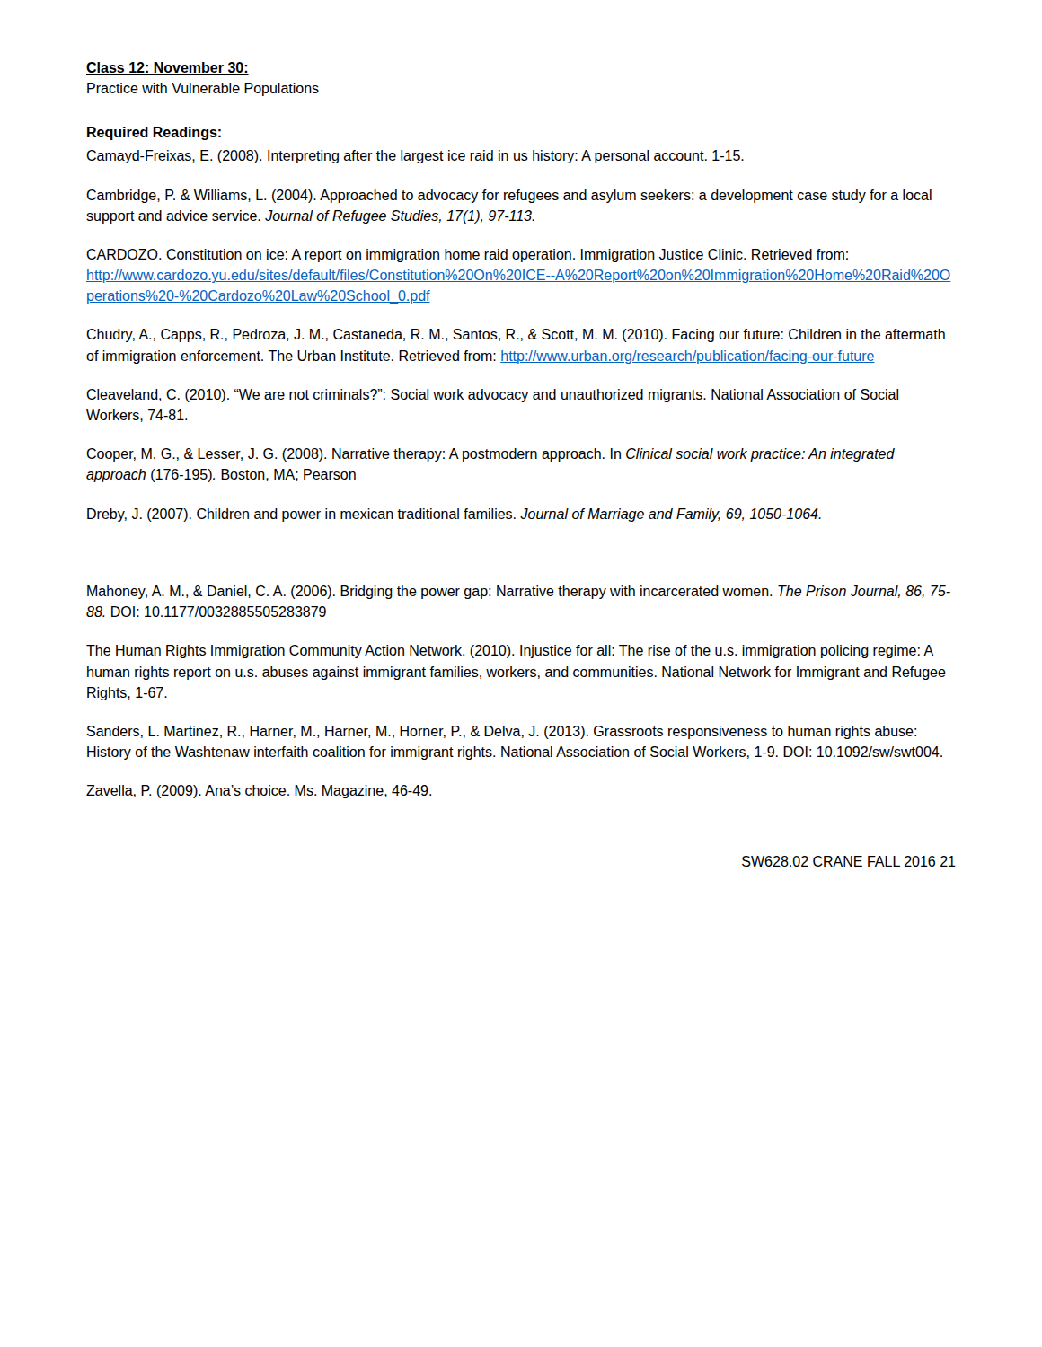Class 12: November 30:
Practice with Vulnerable Populations
Required Readings:
Camayd-Freixas, E. (2008). Interpreting after the largest ice raid in us history: A personal account. 1-15.
Cambridge, P. & Williams, L. (2004). Approached to advocacy for refugees and asylum seekers: a development case study for a local support and advice service. Journal of Refugee Studies, 17(1), 97-113.
CARDOZO. Constitution on ice: A report on immigration home raid operation. Immigration Justice Clinic. Retrieved from:
http://www.cardozo.yu.edu/sites/default/files/Constitution%20On%20ICE--A%20Report%20on%20Immigration%20Home%20Raid%20Operations%20-%20Cardozo%20Law%20School_0.pdf
Chudry, A., Capps, R., Pedroza, J. M., Castaneda, R. M., Santos, R., & Scott, M. M. (2010). Facing our future: Children in the aftermath of immigration enforcement. The Urban Institute. Retrieved from: http://www.urban.org/research/publication/facing-our-future
Cleaveland, C. (2010). “We are not criminals?”: Social work advocacy and unauthorized migrants. National Association of Social Workers, 74-81.
Cooper, M. G., & Lesser, J. G. (2008). Narrative therapy: A postmodern approach. In Clinical social work practice: An integrated approach (176-195). Boston, MA; Pearson
Dreby, J. (2007). Children and power in mexican traditional families. Journal of Marriage and Family, 69, 1050-1064.
Mahoney, A. M., & Daniel, C. A. (2006). Bridging the power gap: Narrative therapy with incarcerated women. The Prison Journal, 86, 75-88. DOI: 10.1177/0032885505283879
The Human Rights Immigration Community Action Network. (2010). Injustice for all: The rise of the u.s. immigration policing regime: A human rights report on u.s. abuses against immigrant families, workers, and communities. National Network for Immigrant and Refugee Rights, 1-67.
Sanders, L. Martinez, R., Harner, M., Harner, M., Horner, P., & Delva, J. (2013). Grassroots responsiveness to human rights abuse: History of the Washtenaw interfaith coalition for immigrant rights. National Association of Social Workers, 1-9. DOI: 10.1092/sw/swt004.
Zavella, P. (2009). Ana’s choice. Ms. Magazine, 46-49.
SW628.02 CRANE FALL 2016 21